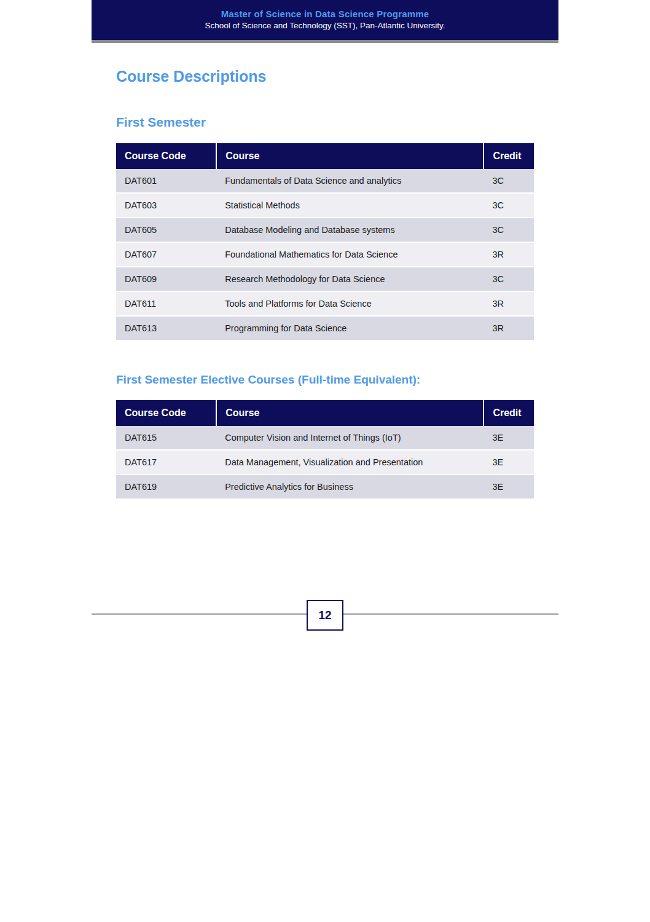Master of Science in Data Science Programme
School of Science and Technology (SST), Pan-Atlantic University.
Course Descriptions
First Semester
| Course Code | Course | Credit |
| --- | --- | --- |
| DAT601 | Fundamentals of Data Science and analytics | 3C |
| DAT603 | Statistical Methods | 3C |
| DAT605 | Database Modeling and Database systems | 3C |
| DAT607 | Foundational Mathematics for Data Science | 3R |
| DAT609 | Research Methodology for Data Science | 3C |
| DAT611 | Tools and Platforms for Data Science | 3R |
| DAT613 | Programming for Data Science | 3R |
First Semester Elective Courses (Full-time Equivalent):
| Course Code | Course | Credit |
| --- | --- | --- |
| DAT615 | Computer Vision and Internet of Things (IoT) | 3E |
| DAT617 | Data Management, Visualization and Presentation | 3E |
| DAT619 | Predictive Analytics for Business | 3E |
12